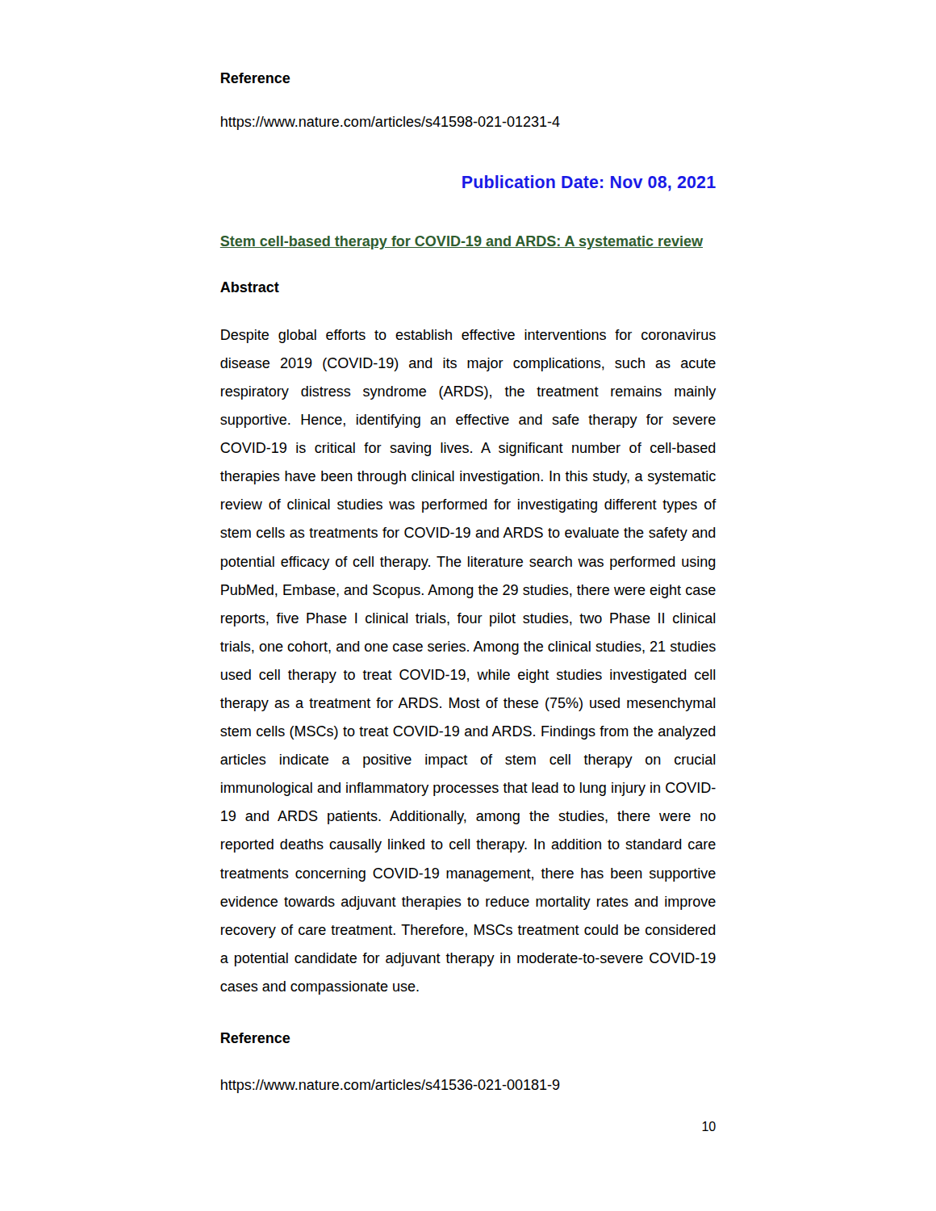Reference
https://www.nature.com/articles/s41598-021-01231-4
Publication Date: Nov 08, 2021
Stem cell-based therapy for COVID-19 and ARDS: A systematic review
Abstract
Despite global efforts to establish effective interventions for coronavirus disease 2019 (COVID-19) and its major complications, such as acute respiratory distress syndrome (ARDS), the treatment remains mainly supportive. Hence, identifying an effective and safe therapy for severe COVID-19 is critical for saving lives. A significant number of cell-based therapies have been through clinical investigation. In this study, a systematic review of clinical studies was performed for investigating different types of stem cells as treatments for COVID-19 and ARDS to evaluate the safety and potential efficacy of cell therapy. The literature search was performed using PubMed, Embase, and Scopus. Among the 29 studies, there were eight case reports, five Phase I clinical trials, four pilot studies, two Phase II clinical trials, one cohort, and one case series. Among the clinical studies, 21 studies used cell therapy to treat COVID-19, while eight studies investigated cell therapy as a treatment for ARDS. Most of these (75%) used mesenchymal stem cells (MSCs) to treat COVID-19 and ARDS. Findings from the analyzed articles indicate a positive impact of stem cell therapy on crucial immunological and inflammatory processes that lead to lung injury in COVID-19 and ARDS patients. Additionally, among the studies, there were no reported deaths causally linked to cell therapy. In addition to standard care treatments concerning COVID-19 management, there has been supportive evidence towards adjuvant therapies to reduce mortality rates and improve recovery of care treatment. Therefore, MSCs treatment could be considered a potential candidate for adjuvant therapy in moderate-to-severe COVID-19 cases and compassionate use.
Reference
https://www.nature.com/articles/s41536-021-00181-9
10